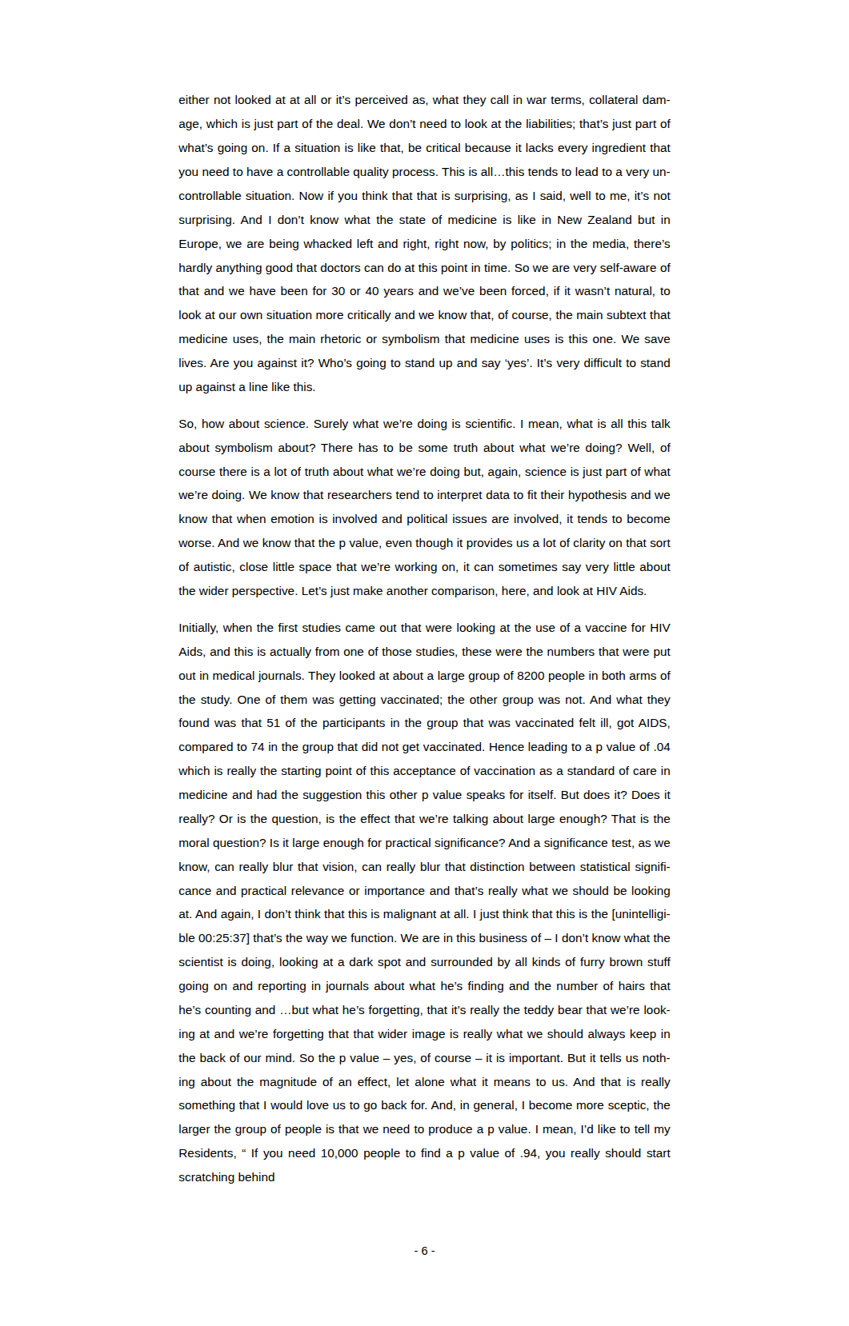either not looked at at all or it’s perceived as, what they call in war terms, collateral damage, which is just part of the deal. We don’t need to look at the liabilities; that’s just part of what’s going on. If a situation is like that, be critical because it lacks every ingredient that you need to have a controllable quality process. This is all…this tends to lead to a very uncontrollable situation. Now if you think that that is surprising, as I said, well to me, it’s not surprising. And I don’t know what the state of medicine is like in New Zealand but in Europe, we are being whacked left and right, right now, by politics; in the media, there’s hardly anything good that doctors can do at this point in time. So we are very self-aware of that and we have been for 30 or 40 years and we’ve been forced, if it wasn’t natural, to look at our own situation more critically and we know that, of course, the main subtext that medicine uses, the main rhetoric or symbolism that medicine uses is this one. We save lives. Are you against it? Who’s going to stand up and say ‘yes’. It’s very difficult to stand up against a line like this.
So, how about science. Surely what we’re doing is scientific. I mean, what is all this talk about symbolism about? There has to be some truth about what we’re doing? Well, of course there is a lot of truth about what we’re doing but, again, science is just part of what we’re doing. We know that researchers tend to interpret data to fit their hypothesis and we know that when emotion is involved and political issues are involved, it tends to become worse. And we know that the p value, even though it provides us a lot of clarity on that sort of autistic, close little space that we’re working on, it can sometimes say very little about the wider perspective. Let’s just make another comparison, here, and look at HIV Aids.
Initially, when the first studies came out that were looking at the use of a vaccine for HIV Aids, and this is actually from one of those studies, these were the numbers that were put out in medical journals. They looked at about a large group of 8200 people in both arms of the study. One of them was getting vaccinated; the other group was not. And what they found was that 51 of the participants in the group that was vaccinated felt ill, got AIDS, compared to 74 in the group that did not get vaccinated. Hence leading to a p value of .04 which is really the starting point of this acceptance of vaccination as a standard of care in medicine and had the suggestion this other p value speaks for itself. But does it? Does it really? Or is the question, is the effect that we’re talking about large enough? That is the moral question? Is it large enough for practical significance? And a significance test, as we know, can really blur that vision, can really blur that distinction between statistical significance and practical relevance or importance and that’s really what we should be looking at. And again, I don’t think that this is malignant at all. I just think that this is the [unintelligible 00:25:37] that’s the way we function. We are in this business of – I don’t know what the scientist is doing, looking at a dark spot and surrounded by all kinds of furry brown stuff going on and reporting in journals about what he’s finding and the number of hairs that he’s counting and …but what he’s forgetting, that it’s really the teddy bear that we’re looking at and we’re forgetting that that wider image is really what we should always keep in the back of our mind. So the p value – yes, of course – it is important. But it tells us nothing about the magnitude of an effect, let alone what it means to us. And that is really something that I would love us to go back for. And, in general, I become more sceptic, the larger the group of people is that we need to produce a p value. I mean, I’d like to tell my Residents, “ If you need 10,000 people to find a p value of .94, you really should start scratching behind
- 6 -